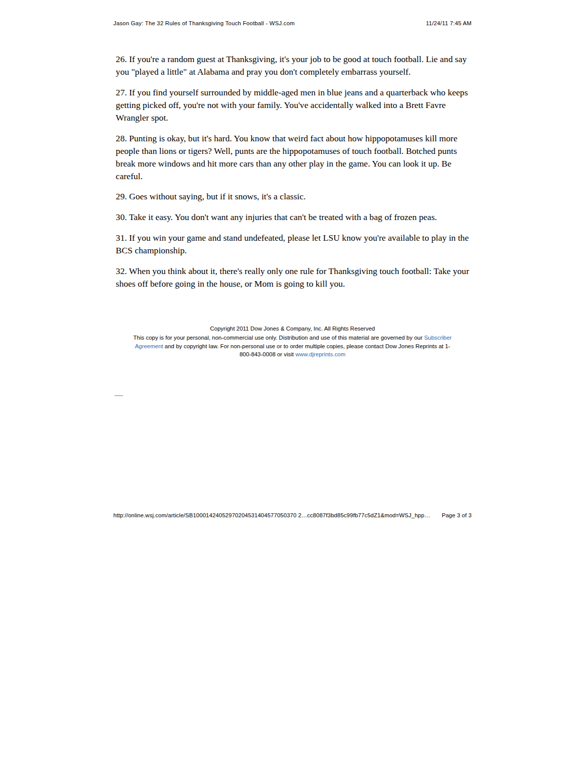Jason Gay: The 32 Rules of Thanksgiving Touch Football - WSJ.com
11/24/11 7:45 AM
26. If you're a random guest at Thanksgiving, it's your job to be good at touch football. Lie and say you "played a little" at Alabama and pray you don't completely embarrass yourself.
27. If you find yourself surrounded by middle-aged men in blue jeans and a quarterback who keeps getting picked off, you're not with your family. You've accidentally walked into a Brett Favre Wrangler spot.
28. Punting is okay, but it's hard. You know that weird fact about how hippopotamuses kill more people than lions or tigers? Well, punts are the hippopotamuses of touch football. Botched punts break more windows and hit more cars than any other play in the game. You can look it up. Be careful.
29. Goes without saying, but if it snows, it's a classic.
30. Take it easy. You don't want any injuries that can't be treated with a bag of frozen peas.
31. If you win your game and stand undefeated, please let LSU know you're available to play in the BCS championship.
32. When you think about it, there's really only one rule for Thanksgiving touch football: Take your shoes off before going in the house, or Mom is going to kill you.
Copyright 2011 Dow Jones & Company, Inc. All Rights Reserved
This copy is for your personal, non-commercial use only. Distribution and use of this material are governed by our Subscriber Agreement and by copyright law. For non-personal use or to order multiple copies, please contact Dow Jones Reprints at 1-800-843-0008 or visit www.djreprints.com
http://online.wsj.com/article/SB10001424052970204531404577050370 2…cc8087f3bd85c99fb77c5dZ1&mod=WSJ_hpp_sections_lifestyle#printMode
Page 3 of 3